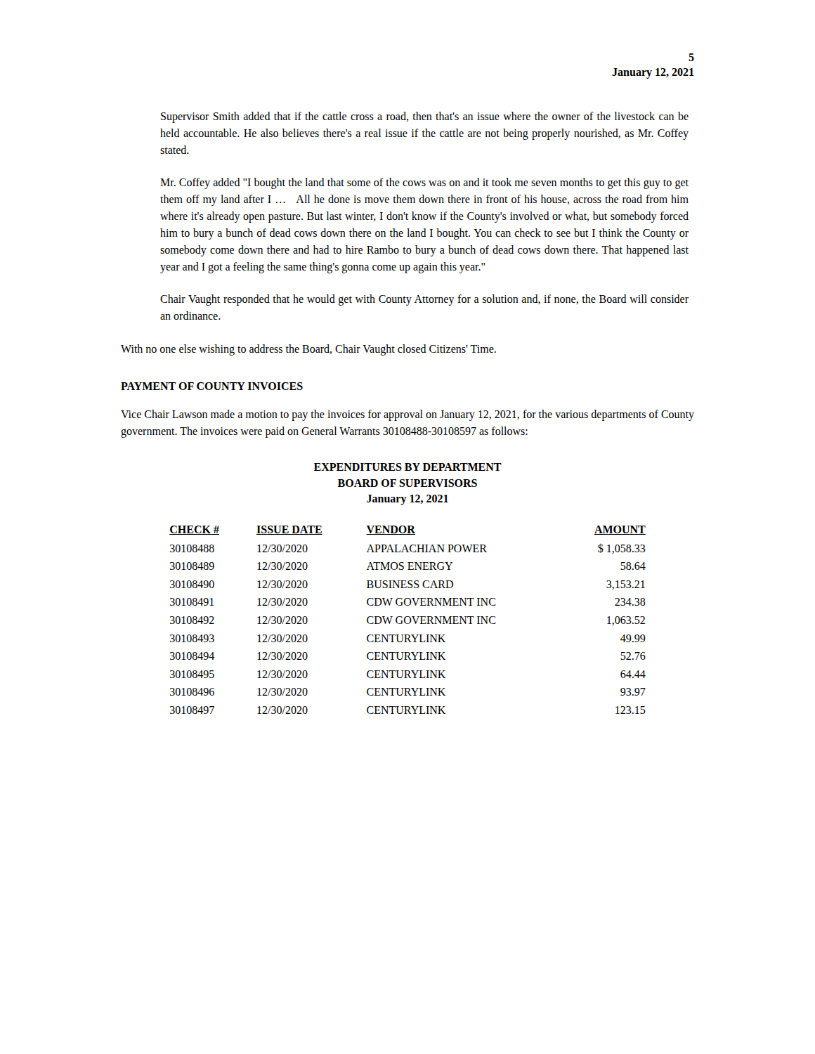5 January 12, 2021
Supervisor Smith added that if the cattle cross a road, then that's an issue where the owner of the livestock can be held accountable. He also believes there's a real issue if the cattle are not being properly nourished, as Mr. Coffey stated.
Mr. Coffey added "I bought the land that some of the cows was on and it took me seven months to get this guy to get them off my land after I … All he done is move them down there in front of his house, across the road from him where it's already open pasture. But last winter, I don't know if the County's involved or what, but somebody forced him to bury a bunch of dead cows down there on the land I bought. You can check to see but I think the County or somebody come down there and had to hire Rambo to bury a bunch of dead cows down there. That happened last year and I got a feeling the same thing's gonna come up again this year."
Chair Vaught responded that he would get with County Attorney for a solution and, if none, the Board will consider an ordinance.
With no one else wishing to address the Board, Chair Vaught closed Citizens' Time.
Payment of County Invoices
Vice Chair Lawson made a motion to pay the invoices for approval on January 12, 2021, for the various departments of County government. The invoices were paid on General Warrants 30108488-30108597 as follows:
EXPENDITURES BY DEPARTMENT
BOARD OF SUPERVISORS
January 12, 2021
| CHECK # | ISSUE DATE | VENDOR | AMOUNT |
| --- | --- | --- | --- |
| 30108488 | 12/30/2020 | APPALACHIAN POWER | $ 1,058.33 |
| 30108489 | 12/30/2020 | ATMOS ENERGY | 58.64 |
| 30108490 | 12/30/2020 | BUSINESS CARD | 3,153.21 |
| 30108491 | 12/30/2020 | CDW GOVERNMENT INC | 234.38 |
| 30108492 | 12/30/2020 | CDW GOVERNMENT INC | 1,063.52 |
| 30108493 | 12/30/2020 | CENTURYLINK | 49.99 |
| 30108494 | 12/30/2020 | CENTURYLINK | 52.76 |
| 30108495 | 12/30/2020 | CENTURYLINK | 64.44 |
| 30108496 | 12/30/2020 | CENTURYLINK | 93.97 |
| 30108497 | 12/30/2020 | CENTURYLINK | 123.15 |